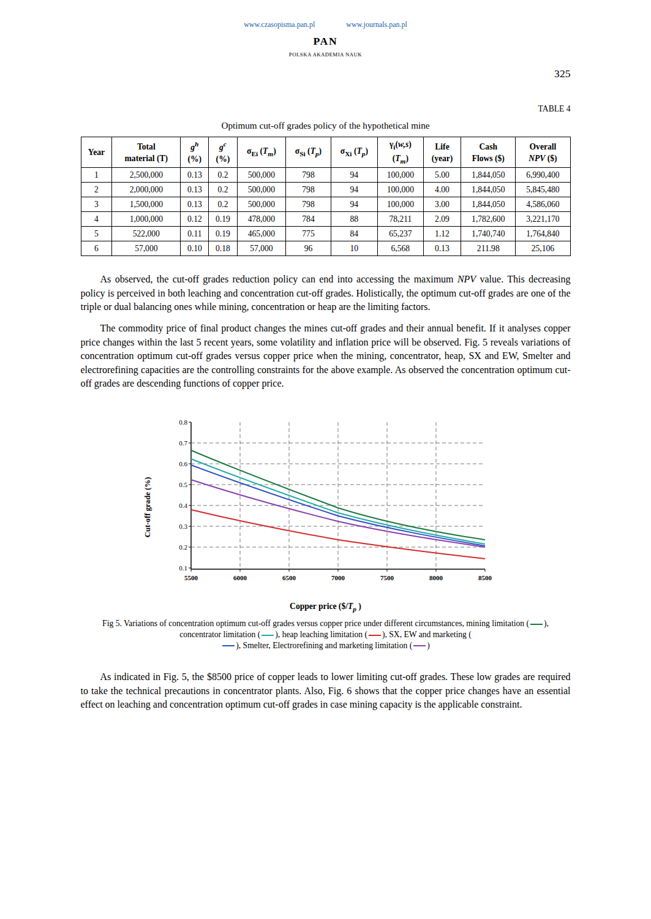www.czasopisma.pan.pl www.journals.pan.pl
PAN
POLSKA AKADEMIA NAUK
325
TABLE 4
Optimum cut-off grades policy of the hypothetical mine
| Year | Total material (T) | g h (%) | g c (%) | σ Ei ( T m ) | σ Si ( T p ) | σ Xi ( T p ) | γ i ( w,s ) ( T m ) | Life (year) | Cash Flows ($) | Overall NPV ($) |
| --- | --- | --- | --- | --- | --- | --- | --- | --- | --- | --- |
| 1 | 2,500,000 | 0.13 | 0.2 | 500,000 | 798 | 94 | 100,000 | 5.00 | 1,844,050 | 6,990,400 |
| 2 | 2,000,000 | 0.13 | 0.2 | 500,000 | 798 | 94 | 100,000 | 4.00 | 1,844,050 | 5,845,480 |
| 3 | 1,500,000 | 0.13 | 0.2 | 500,000 | 798 | 94 | 100,000 | 3.00 | 1,844,050 | 4,586,060 |
| 4 | 1,000,000 | 0.12 | 0.19 | 478,000 | 784 | 88 | 78,211 | 2.09 | 1,782,600 | 3,221,170 |
| 5 | 522,000 | 0.11 | 0.19 | 465,000 | 775 | 84 | 65,237 | 1.12 | 1,740,740 | 1,764,840 |
| 6 | 57,000 | 0.10 | 0.18 | 57,000 | 96 | 10 | 6,568 | 0.13 | 211.98 | 25,106 |
As observed, the cut-off grades reduction policy can end into accessing the maximum NPV value. This decreasing policy is perceived in both leaching and concentration cut-off grades. Holistically, the optimum cut-off grades are one of the triple or dual balancing ones while mining, concentration or heap are the limiting factors.
The commodity price of final product changes the mines cut-off grades and their annual benefit. If it analyses copper price changes within the last 5 recent years, some volatility and inflation price will be observed. Fig. 5 reveals variations of concentration optimum cut-off grades versus copper price when the mining, concentrator, heap, SX and EW, Smelter and electrorefining capacities are the controlling constraints for the above example. As observed the concentration optimum cut-off grades are descending functions of copper price.
Cut-off grade (%)
0.8 0.7 0.6 0.5 0.4 0.3 0.2 0.1 5500 6000 6500 7000 7500 8000 8500
Copper price ($/Tp )
Fig 5. Variations of concentration optimum cut-off grades versus copper price under different circumstances, mining limitation ( ), concentrator limitation ( ), heap leaching limitation ( ), SX, EW and marketing (
), Smelter, Electrorefining and marketing limitation ( )
As indicated in Fig. 5, the $8500 price of copper leads to lower limiting cut-off grades. These low grades are required to take the technical precautions in concentrator plants. Also, Fig. 6 shows that the copper price changes have an essential effect on leaching and concentration optimum cut-off grades in case mining capacity is the applicable constraint.